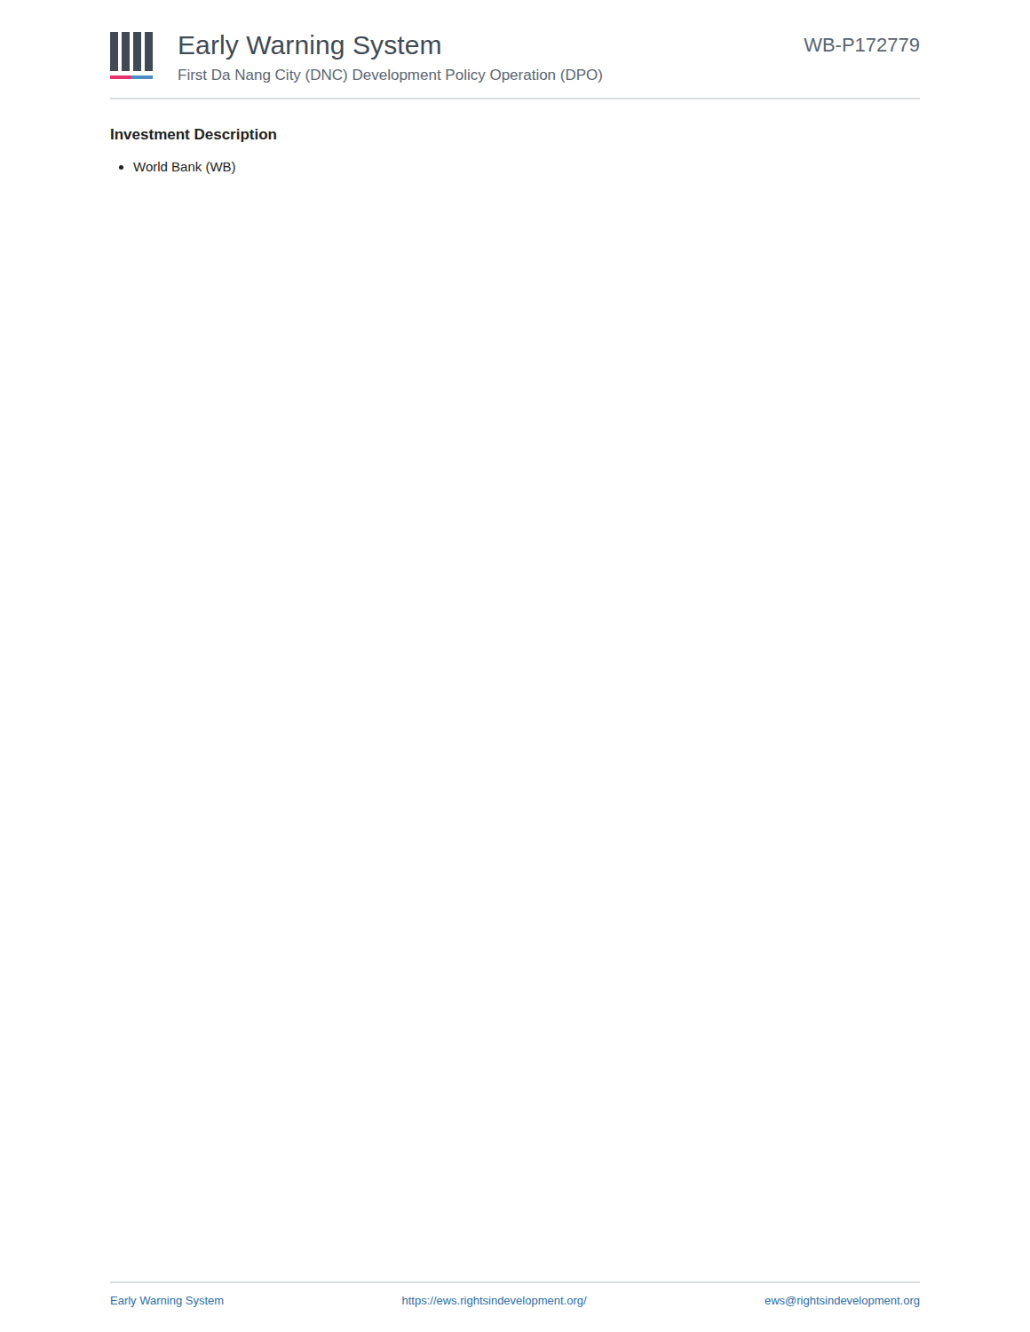Early Warning System
First Da Nang City (DNC) Development Policy Operation (DPO)
WB-P172779
Investment Description
World Bank (WB)
Early Warning System
https://ews.rightsindevelopment.org/
ews@rightsindevelopment.org